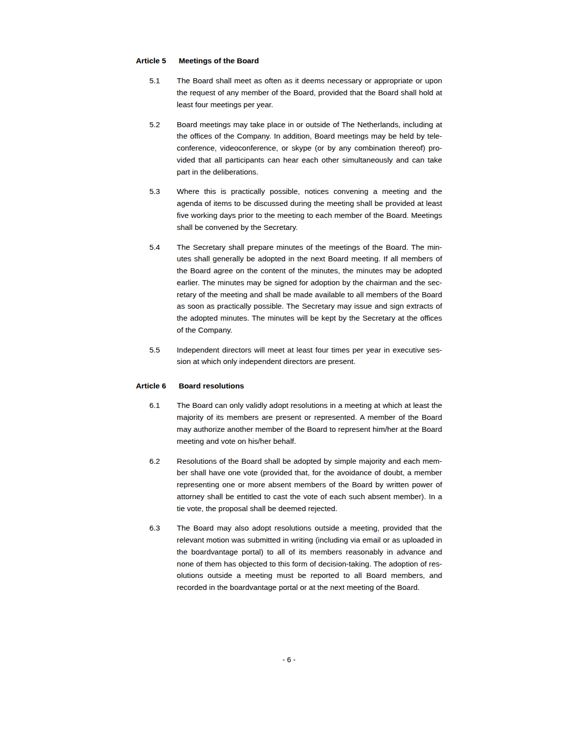Article 5 Meetings of the Board
5.1
The Board shall meet as often as it deems necessary or appropriate or upon the request of any member of the Board, provided that the Board shall hold at least four meetings per year.
5.2
Board meetings may take place in or outside of The Netherlands, including at the offices of the Company. In addition, Board meetings may be held by teleconference, videoconference, or skype (or by any combination thereof) provided that all participants can hear each other simultaneously and can take part in the deliberations.
5.3
Where this is practically possible, notices convening a meeting and the agenda of items to be discussed during the meeting shall be provided at least five working days prior to the meeting to each member of the Board. Meetings shall be convened by the Secretary.
5.4
The Secretary shall prepare minutes of the meetings of the Board. The minutes shall generally be adopted in the next Board meeting. If all members of the Board agree on the content of the minutes, the minutes may be adopted earlier. The minutes may be signed for adoption by the chairman and the secretary of the meeting and shall be made available to all members of the Board as soon as practically possible. The Secretary may issue and sign extracts of the adopted minutes. The minutes will be kept by the Secretary at the offices of the Company.
5.5
Independent directors will meet at least four times per year in executive session at which only independent directors are present.
Article 6 Board resolutions
6.1
The Board can only validly adopt resolutions in a meeting at which at least the majority of its members are present or represented. A member of the Board may authorize another member of the Board to represent him/her at the Board meeting and vote on his/her behalf.
6.2
Resolutions of the Board shall be adopted by simple majority and each member shall have one vote (provided that, for the avoidance of doubt, a member representing one or more absent members of the Board by written power of attorney shall be entitled to cast the vote of each such absent member). In a tie vote, the proposal shall be deemed rejected.
6.3
The Board may also adopt resolutions outside a meeting, provided that the relevant motion was submitted in writing (including via email or as uploaded in the boardvantage portal) to all of its members reasonably in advance and none of them has objected to this form of decision-taking. The adoption of resolutions outside a meeting must be reported to all Board members, and recorded in the boardvantage portal or at the next meeting of the Board.
- 6 -